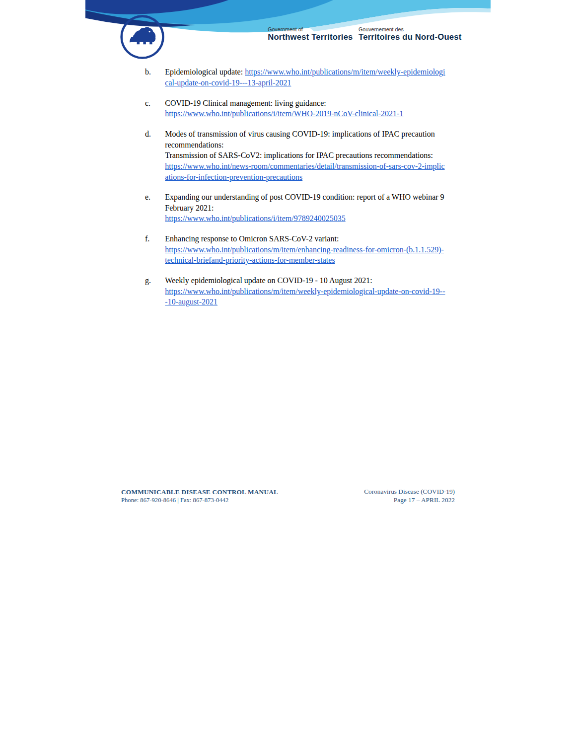| Government of | Gouvernement des |
| Northwest Territories | Territoires du Nord-Ouest |
b. Epidemiological update: https://www.who.int/publications/m/item/weekly-epidemiological-update-on-covid-19---13-april-2021
c. COVID-19 Clinical management: living guidance:
https://www.who.int/publications/i/item/WHO-2019-nCoV-clinical-2021-1
d. Modes of transmission of virus causing COVID-19: implications of IPAC precaution recommendations:
Transmission of SARS-CoV2: implications for IPAC precautions recommendations:
https://www.who.int/news-room/commentaries/detail/transmission-of-sars-cov-2-implications-for-infection-prevention-precautions
e. Expanding our understanding of post COVID-19 condition: report of a WHO webinar 9 February 2021:
https://www.who.int/publications/i/item/9789240025035
f. Enhancing response to Omicron SARS-CoV-2 variant:
https://www.who.int/publications/m/item/enhancing-readiness-for-omicron-(b.1.1.529)-technical-briefand-priority-actions-for-member-states
g. Weekly epidemiological update on COVID-19 - 10 August 2021:
https://www.who.int/publications/m/item/weekly-epidemiological-update-on-covid-19---10-august-2021
COMMUNICABLE DISEASE CONTROL MANUAL
Phone: 867-920-8646 | Fax: 867-873-0442
Coronavirus Disease (COVID-19)
Page 17 – APRIL 2022